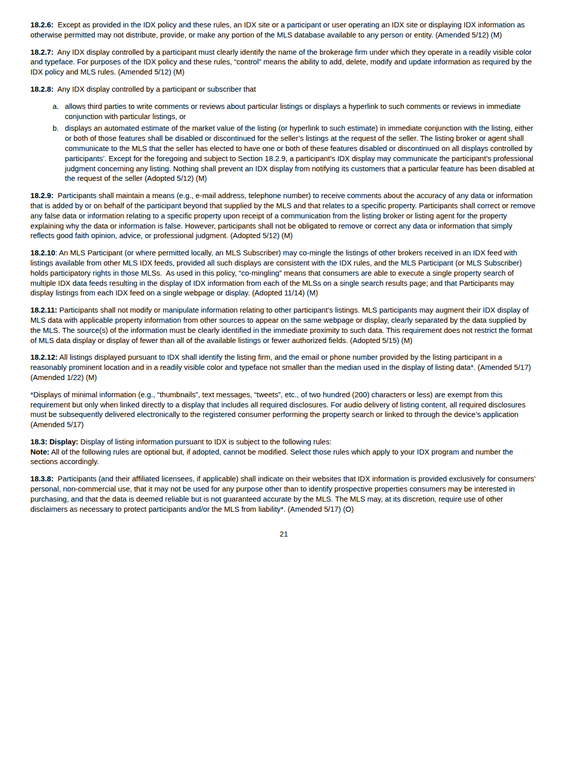18.2.6: Except as provided in the IDX policy and these rules, an IDX site or a participant or user operating an IDX site or displaying IDX information as otherwise permitted may not distribute, provide, or make any portion of the MLS database available to any person or entity. (Amended 5/12) (M)
18.2.7: Any IDX display controlled by a participant must clearly identify the name of the brokerage firm under which they operate in a readily visible color and typeface. For purposes of the IDX policy and these rules, “control” means the ability to add, delete, modify and update information as required by the IDX policy and MLS rules. (Amended 5/12) (M)
18.2.8: Any IDX display controlled by a participant or subscriber that
allows third parties to write comments or reviews about particular listings or displays a hyperlink to such comments or reviews in immediate conjunction with particular listings, or
displays an automated estimate of the market value of the listing (or hyperlink to such estimate) in immediate conjunction with the listing, either or both of those features shall be disabled or discontinued for the seller’s listings at the request of the seller. The listing broker or agent shall communicate to the MLS that the seller has elected to have one or both of these features disabled or discontinued on all displays controlled by participants’. Except for the foregoing and subject to Section 18.2.9, a participant’s IDX display may communicate the participant’s professional judgment concerning any listing. Nothing shall prevent an IDX display from notifying its customers that a particular feature has been disabled at the request of the seller (Adopted 5/12) (M)
18.2.9: Participants shall maintain a means (e.g., e-mail address, telephone number) to receive comments about the accuracy of any data or information that is added by or on behalf of the participant beyond that supplied by the MLS and that relates to a specific property. Participants shall correct or remove any false data or information relating to a specific property upon receipt of a communication from the listing broker or listing agent for the property explaining why the data or information is false. However, participants shall not be obligated to remove or correct any data or information that simply reflects good faith opinion, advice, or professional judgment. (Adopted 5/12) (M)
18.2.10: An MLS Participant (or where permitted locally, an MLS Subscriber) may co-mingle the listings of other brokers received in an IDX feed with listings available from other MLS IDX feeds, provided all such displays are consistent with the IDX rules, and the MLS Participant (or MLS Subscriber) holds participatory rights in those MLSs. As used in this policy, “co-mingling” means that consumers are able to execute a single property search of multiple IDX data feeds resulting in the display of IDX information from each of the MLSs on a single search results page; and that Participants may display listings from each IDX feed on a single webpage or display. (Adopted 11/14) (M)
18.2.11: Participants shall not modify or manipulate information relating to other participant’s listings. MLS participants may augment their IDX display of MLS data with applicable property information from other sources to appear on the same webpage or display, clearly separated by the data supplied by the MLS. The source(s) of the information must be clearly identified in the immediate proximity to such data. This requirement does not restrict the format of MLS data display or display of fewer than all of the available listings or fewer authorized fields. (Adopted 5/15) (M)
18.2.12: All listings displayed pursuant to IDX shall identify the listing firm, and the email or phone number provided by the listing participant in a reasonably prominent location and in a readily visible color and typeface not smaller than the median used in the display of listing data*. (Amended 5/17) (Amended 1/22) (M)
*Displays of minimal information (e.g., “thumbnails”, text messages, “tweets”, etc., of two hundred (200) characters or less) are exempt from this requirement but only when linked directly to a display that includes all required disclosures. For audio delivery of listing content, all required disclosures must be subsequently delivered electronically to the registered consumer performing the property search or linked to through the device’s application (Amended 5/17)
18.3: Display: Display of listing information pursuant to IDX is subject to the following rules:
Note: All of the following rules are optional but, if adopted, cannot be modified. Select those rules which apply to your IDX program and number the sections accordingly.
18.3.8: Participants (and their affiliated licensees, if applicable) shall indicate on their websites that IDX information is provided exclusively for consumers’ personal, non-commercial use, that it may not be used for any purpose other than to identify prospective properties consumers may be interested in purchasing, and that the data is deemed reliable but is not guaranteed accurate by the MLS. The MLS may, at its discretion, require use of other disclaimers as necessary to protect participants and/or the MLS from liability*. (Amended 5/17) (O)
21